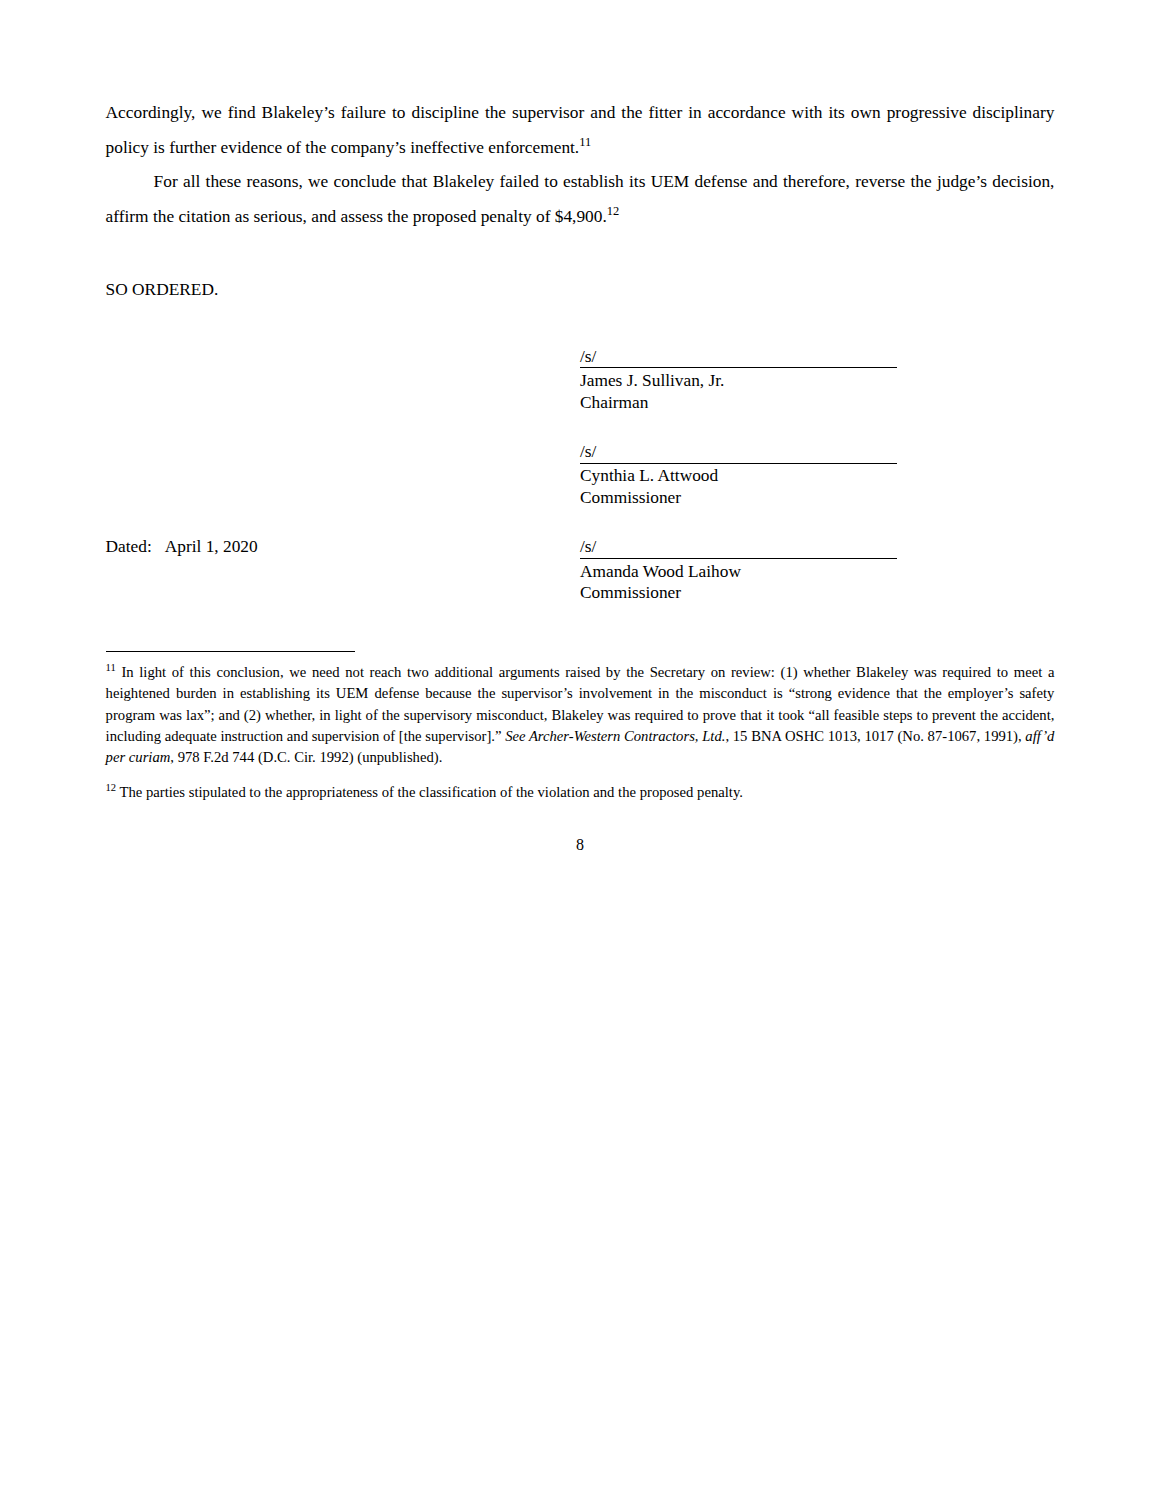Accordingly, we find Blakeley’s failure to discipline the supervisor and the fitter in accordance with its own progressive disciplinary policy is further evidence of the company’s ineffective enforcement.11
For all these reasons, we conclude that Blakeley failed to establish its UEM defense and therefore, reverse the judge’s decision, affirm the citation as serious, and assess the proposed penalty of $4,900.12
SO ORDERED.
/s/ James J. Sullivan, Jr.
Chairman
/s/ Cynthia L. Attwood
Commissioner
Dated: April 1, 2020
/s/ Amanda Wood Laihow
Commissioner
11 In light of this conclusion, we need not reach two additional arguments raised by the Secretary on review: (1) whether Blakeley was required to meet a heightened burden in establishing its UEM defense because the supervisor’s involvement in the misconduct is “strong evidence that the employer’s safety program was lax”; and (2) whether, in light of the supervisory misconduct, Blakeley was required to prove that it took “all feasible steps to prevent the accident, including adequate instruction and supervision of [the supervisor].” See Archer-Western Contractors, Ltd., 15 BNA OSHC 1013, 1017 (No. 87-1067, 1991), aff’d per curiam, 978 F.2d 744 (D.C. Cir. 1992) (unpublished).
12 The parties stipulated to the appropriateness of the classification of the violation and the proposed penalty.
8